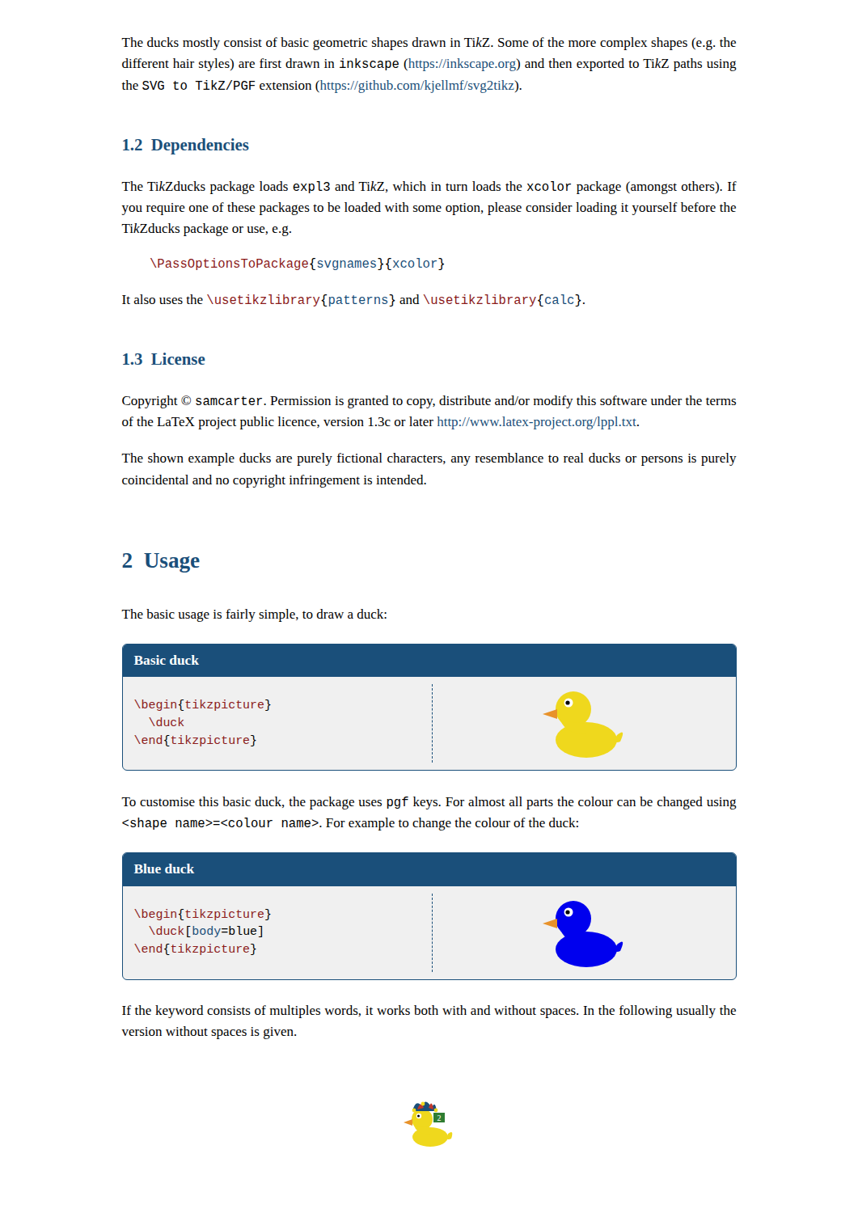The ducks mostly consist of basic geometric shapes drawn in Tik Z. Some of the more complex shapes (e.g. the different hair styles) are first drawn in inkscape (https://inkscape.org) and then exported to Tik Z paths using the SVG to TikZ/PGF extension (https://github.com/kjellmf/svg2tikz).
1.2 Dependencies
The Tik Zducks package loads expl3 and Tik Z, which in turn loads the xcolor package (amongst others). If you require one of these packages to be loaded with some option, please consider loading it yourself before the Tik Zducks package or use, e.g.
\PassOptionsToPackage{svgnames}{xcolor}
It also uses the \usetikzlibrary{patterns} and \usetikzlibrary{calc}.
1.3 License
Copyright © samcarter. Permission is granted to copy, distribute and/or modify this software under the terms of the LaTeX project public licence, version 1.3c or later http://www.latex-project.org/lppl.txt.
The shown example ducks are purely fictional characters, any resemblance to real ducks or persons is purely coincidental and no copyright infringement is intended.
2 Usage
The basic usage is fairly simple, to draw a duck:
Basic duck
\begin{tikzpicture} \duck \end{tikzpicture}
To customise this basic duck, the package uses pgf keys. For almost all parts the colour can be changed using <shape name>=<colour name>. For example to change the colour of the duck:
Blue duck
\begin{tikzpicture} \duck[body=blue] \end{tikzpicture}
If the keyword consists of multiples words, it works both with and without spaces. In the following usually the version without spaces is given.
2